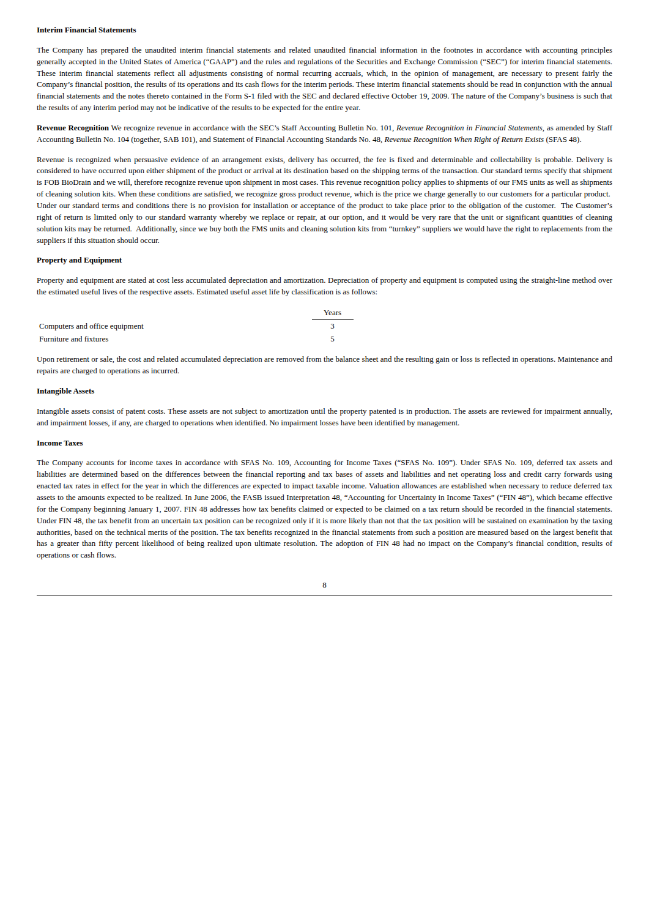Interim Financial Statements
The Company has prepared the unaudited interim financial statements and related unaudited financial information in the footnotes in accordance with accounting principles generally accepted in the United States of America (“GAAP”) and the rules and regulations of the Securities and Exchange Commission (“SEC”) for interim financial statements. These interim financial statements reflect all adjustments consisting of normal recurring accruals, which, in the opinion of management, are necessary to present fairly the Company’s financial position, the results of its operations and its cash flows for the interim periods. These interim financial statements should be read in conjunction with the annual financial statements and the notes thereto contained in the Form S-1 filed with the SEC and declared effective October 19, 2009. The nature of the Company’s business is such that the results of any interim period may not be indicative of the results to be expected for the entire year.
Revenue Recognition We recognize revenue in accordance with the SEC’s Staff Accounting Bulletin No. 101, Revenue Recognition in Financial Statements, as amended by Staff Accounting Bulletin No. 104 (together, SAB 101), and Statement of Financial Accounting Standards No. 48, Revenue Recognition When Right of Return Exists (SFAS 48).
Revenue is recognized when persuasive evidence of an arrangement exists, delivery has occurred, the fee is fixed and determinable and collectability is probable. Delivery is considered to have occurred upon either shipment of the product or arrival at its destination based on the shipping terms of the transaction. Our standard terms specify that shipment is FOB BioDrain and we will, therefore recognize revenue upon shipment in most cases. This revenue recognition policy applies to shipments of our FMS units as well as shipments of cleaning solution kits. When these conditions are satisfied, we recognize gross product revenue, which is the price we charge generally to our customers for a particular product. Under our standard terms and conditions there is no provision for installation or acceptance of the product to take place prior to the obligation of the customer. The Customer’s right of return is limited only to our standard warranty whereby we replace or repair, at our option, and it would be very rare that the unit or significant quantities of cleaning solution kits may be returned. Additionally, since we buy both the FMS units and cleaning solution kits from “turnkey” suppliers we would have the right to replacements from the suppliers if this situation should occur.
Property and Equipment
Property and equipment are stated at cost less accumulated depreciation and amortization. Depreciation of property and equipment is computed using the straight-line method over the estimated useful lives of the respective assets. Estimated useful asset life by classification is as follows:
| | Years |
| Computers and office equipment | 3 |
| Furniture and fixtures | 5 |
Upon retirement or sale, the cost and related accumulated depreciation are removed from the balance sheet and the resulting gain or loss is reflected in operations. Maintenance and repairs are charged to operations as incurred.
Intangible Assets
Intangible assets consist of patent costs. These assets are not subject to amortization until the property patented is in production. The assets are reviewed for impairment annually, and impairment losses, if any, are charged to operations when identified. No impairment losses have been identified by management.
Income Taxes
The Company accounts for income taxes in accordance with SFAS No. 109, Accounting for Income Taxes (“SFAS No. 109”). Under SFAS No. 109, deferred tax assets and liabilities are determined based on the differences between the financial reporting and tax bases of assets and liabilities and net operating loss and credit carry forwards using enacted tax rates in effect for the year in which the differences are expected to impact taxable income. Valuation allowances are established when necessary to reduce deferred tax assets to the amounts expected to be realized. In June 2006, the FASB issued Interpretation 48, “Accounting for Uncertainty in Income Taxes” (“FIN 48”), which became effective for the Company beginning January 1, 2007. FIN 48 addresses how tax benefits claimed or expected to be claimed on a tax return should be recorded in the financial statements. Under FIN 48, the tax benefit from an uncertain tax position can be recognized only if it is more likely than not that the tax position will be sustained on examination by the taxing authorities, based on the technical merits of the position. The tax benefits recognized in the financial statements from such a position are measured based on the largest benefit that has a greater than fifty percent likelihood of being realized upon ultimate resolution. The adoption of FIN 48 had no impact on the Company’s financial condition, results of operations or cash flows.
8